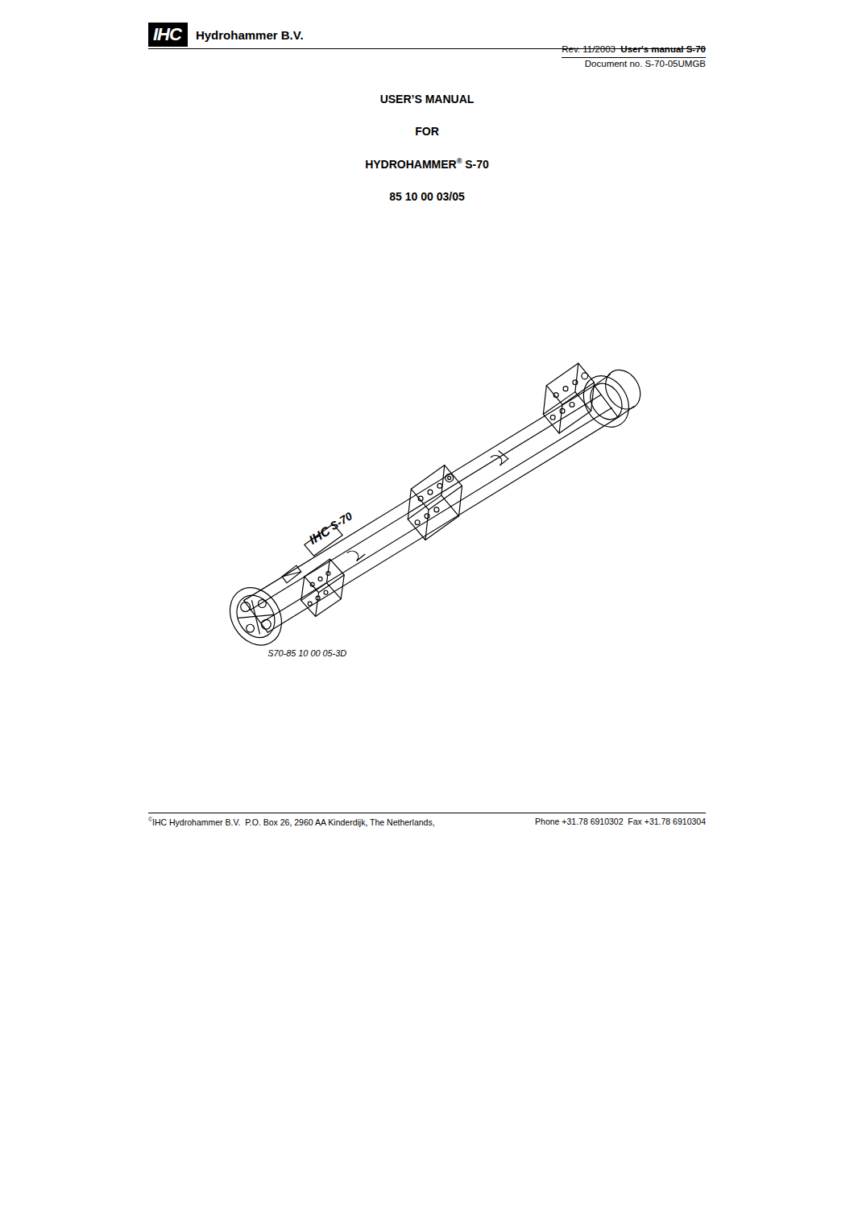IHC Hydrohammer B.V.
Rev. 11/2003 User's manual S-70
Document no. S-70-05UMGB
USER’S MANUAL
FOR
HYDROHAMMER® S-70
85 10 00 03/05
IHC S-70 S70-85 10 00 05-3D
©IHC Hydrohammer B.V. P.O. Box 26, 2960 AA Kinderdijk, The Netherlands, Phone +31.78 6910302 Fax +31.78 6910304